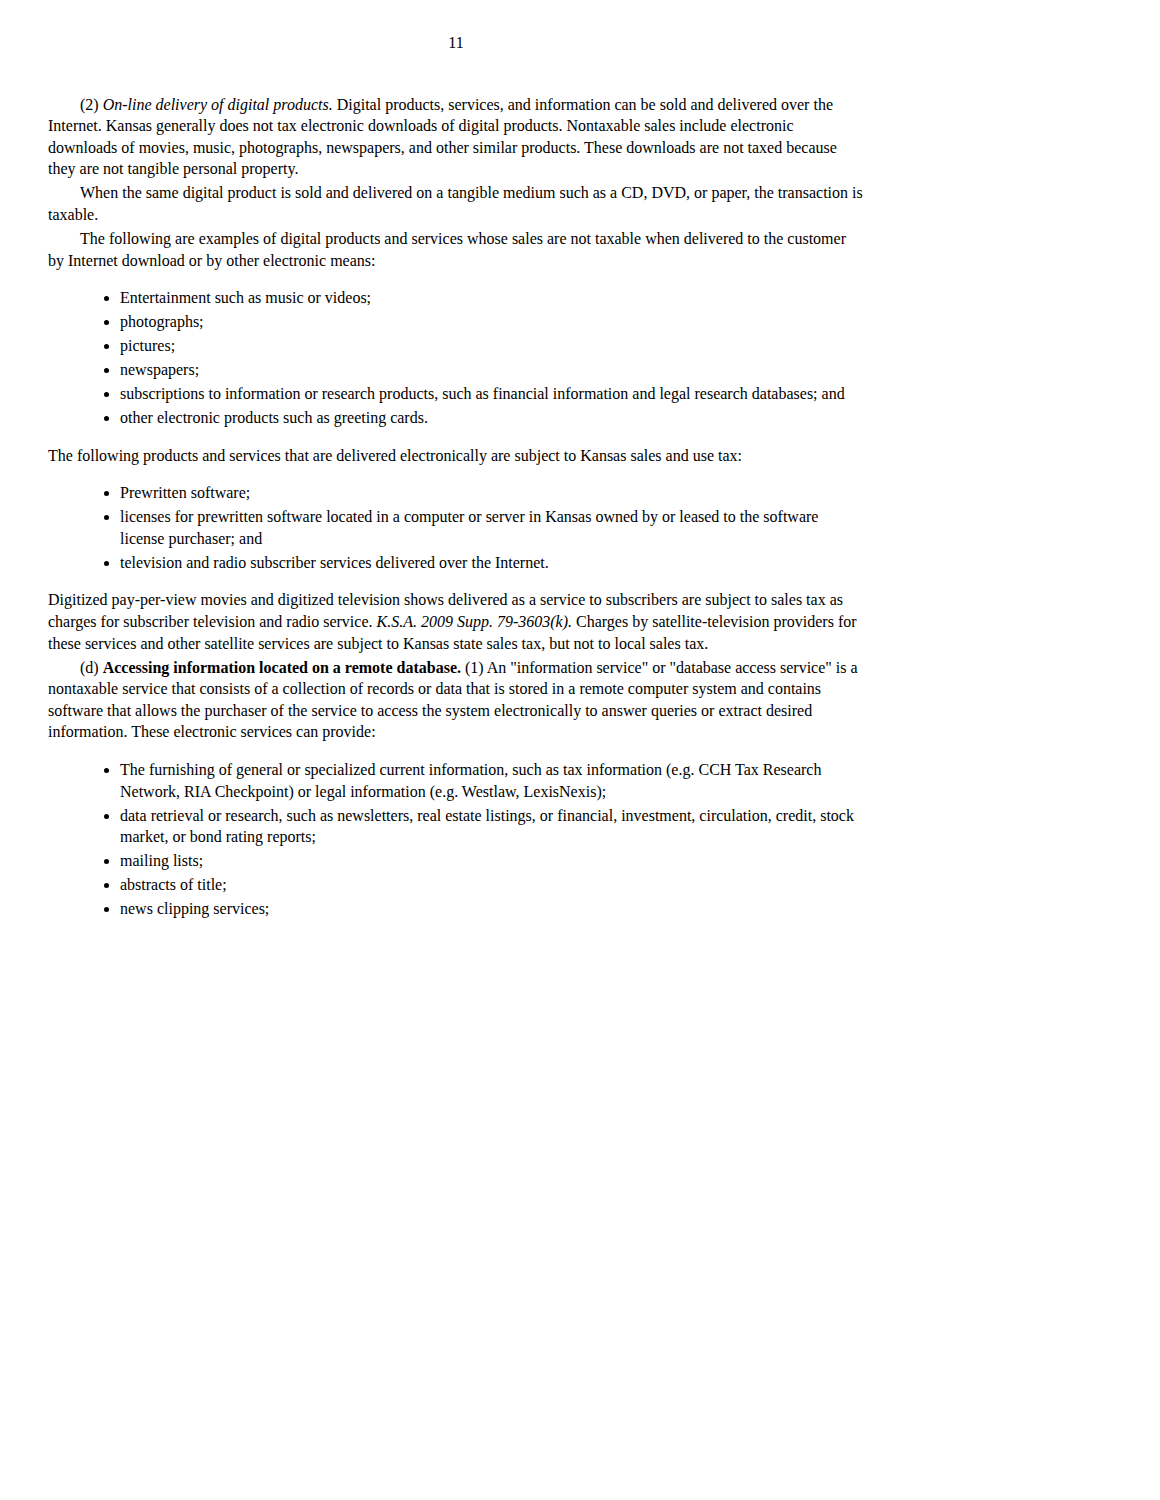11
(2) On-line delivery of digital products. Digital products, services, and information can be sold and delivered over the Internet. Kansas generally does not tax electronic downloads of digital products. Nontaxable sales include electronic downloads of movies, music, photographs, newspapers, and other similar products. These downloads are not taxed because they are not tangible personal property.
When the same digital product is sold and delivered on a tangible medium such as a CD, DVD, or paper, the transaction is taxable.
The following are examples of digital products and services whose sales are not taxable when delivered to the customer by Internet download or by other electronic means:
Entertainment such as music or videos;
photographs;
pictures;
newspapers;
subscriptions to information or research products, such as financial information and legal research databases; and
other electronic products such as greeting cards.
The following products and services that are delivered electronically are subject to Kansas sales and use tax:
Prewritten software;
licenses for prewritten software located in a computer or server in Kansas owned by or leased to the software license purchaser; and
television and radio subscriber services delivered over the Internet.
Digitized pay-per-view movies and digitized television shows delivered as a service to subscribers are subject to sales tax as charges for subscriber television and radio service. K.S.A. 2009 Supp. 79-3603(k). Charges by satellite-television providers for these services and other satellite services are subject to Kansas state sales tax, but not to local sales tax.
(d) Accessing information located on a remote database. (1) An "information service" or "database access service" is a nontaxable service that consists of a collection of records or data that is stored in a remote computer system and contains software that allows the purchaser of the service to access the system electronically to answer queries or extract desired information. These electronic services can provide:
The furnishing of general or specialized current information, such as tax information (e.g. CCH Tax Research Network, RIA Checkpoint) or legal information (e.g. Westlaw, LexisNexis);
data retrieval or research, such as newsletters, real estate listings, or financial, investment, circulation, credit, stock market, or bond rating reports;
mailing lists;
abstracts of title;
news clipping services;